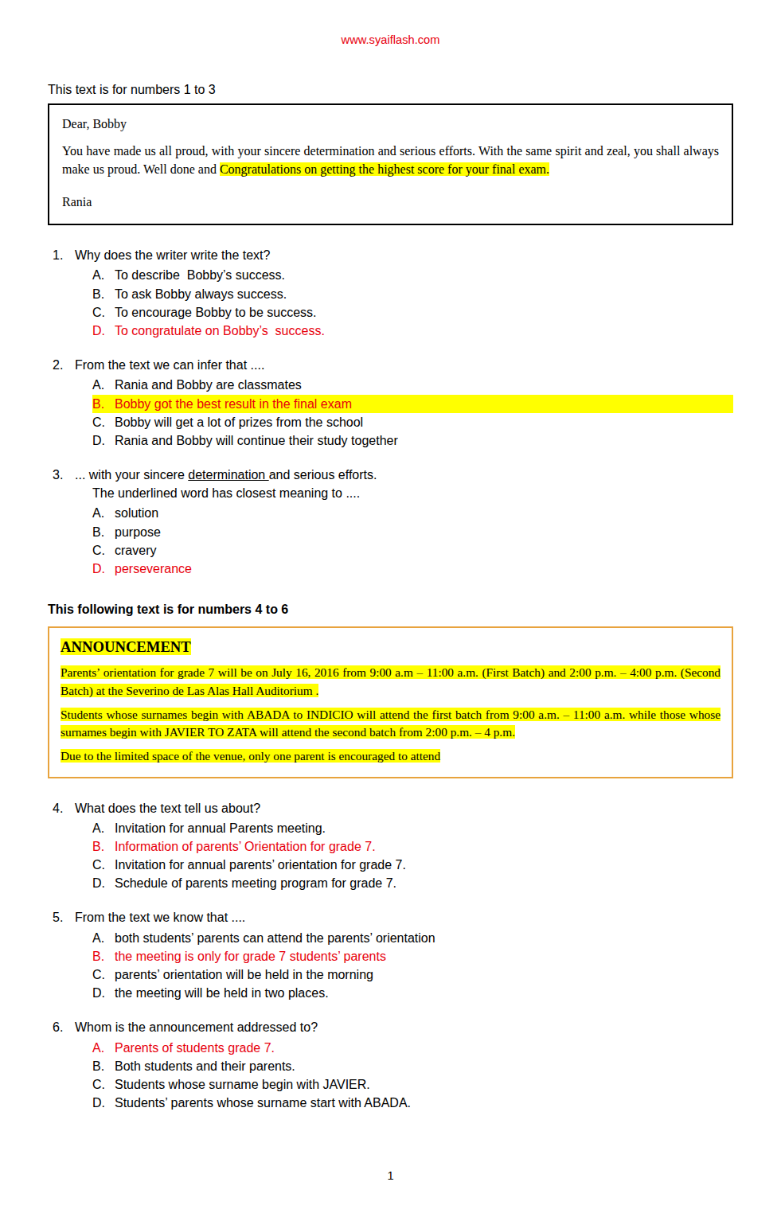www.syaiflash.com
This text is for numbers 1 to 3
Dear, Bobby
You have made us all proud, with your sincere determination and serious efforts. With the same spirit and zeal, you shall always make us proud. Well done and Congratulations on getting the highest score for your final exam.
Rania
Why does the writer write the text?
To describe Bobby’s success.
To ask Bobby always success.
To encourage Bobby to be success.
To congratulate on Bobby’s success.
From the text we can infer that ....
Rania and Bobby are classmates
Bobby got the best result in the final exam
Bobby will get a lot of prizes from the school
Rania and Bobby will continue their study together
... with your sincere determination and serious efforts.
The underlined word has closest meaning to ....
solution
purpose
cravery
perseverance
This following text is for numbers 4 to 6
ANNOUNCEMENT
Parents’ orientation for grade 7 will be on July 16, 2016 from 9:00 a.m – 11:00 a.m. (First Batch) and 2:00 p.m. – 4:00 p.m. (Second Batch) at the Severino de Las Alas Hall Auditorium .
Students whose surnames begin with ABADA to INDICIO will attend the first batch from 9:00 a.m. – 11:00 a.m. while those whose surnames begin with JAVIER TO ZATA will attend the second batch from 2:00 p.m. – 4 p.m.
Due to the limited space of the venue, only one parent is encouraged to attend
What does the text tell us about?
Invitation for annual Parents meeting.
Information of parents’ Orientation for grade 7.
Invitation for annual parents’ orientation for grade 7.
Schedule of parents meeting program for grade 7.
From the text we know that ....
both students’ parents can attend the parents’ orientation
the meeting is only for grade 7 students’ parents
parents’ orientation will be held in the morning
the meeting will be held in two places.
Whom is the announcement addressed to?
Parents of students grade 7.
Both students and their parents.
Students whose surname begin with JAVIER.
Students’ parents whose surname start with ABADA.
1